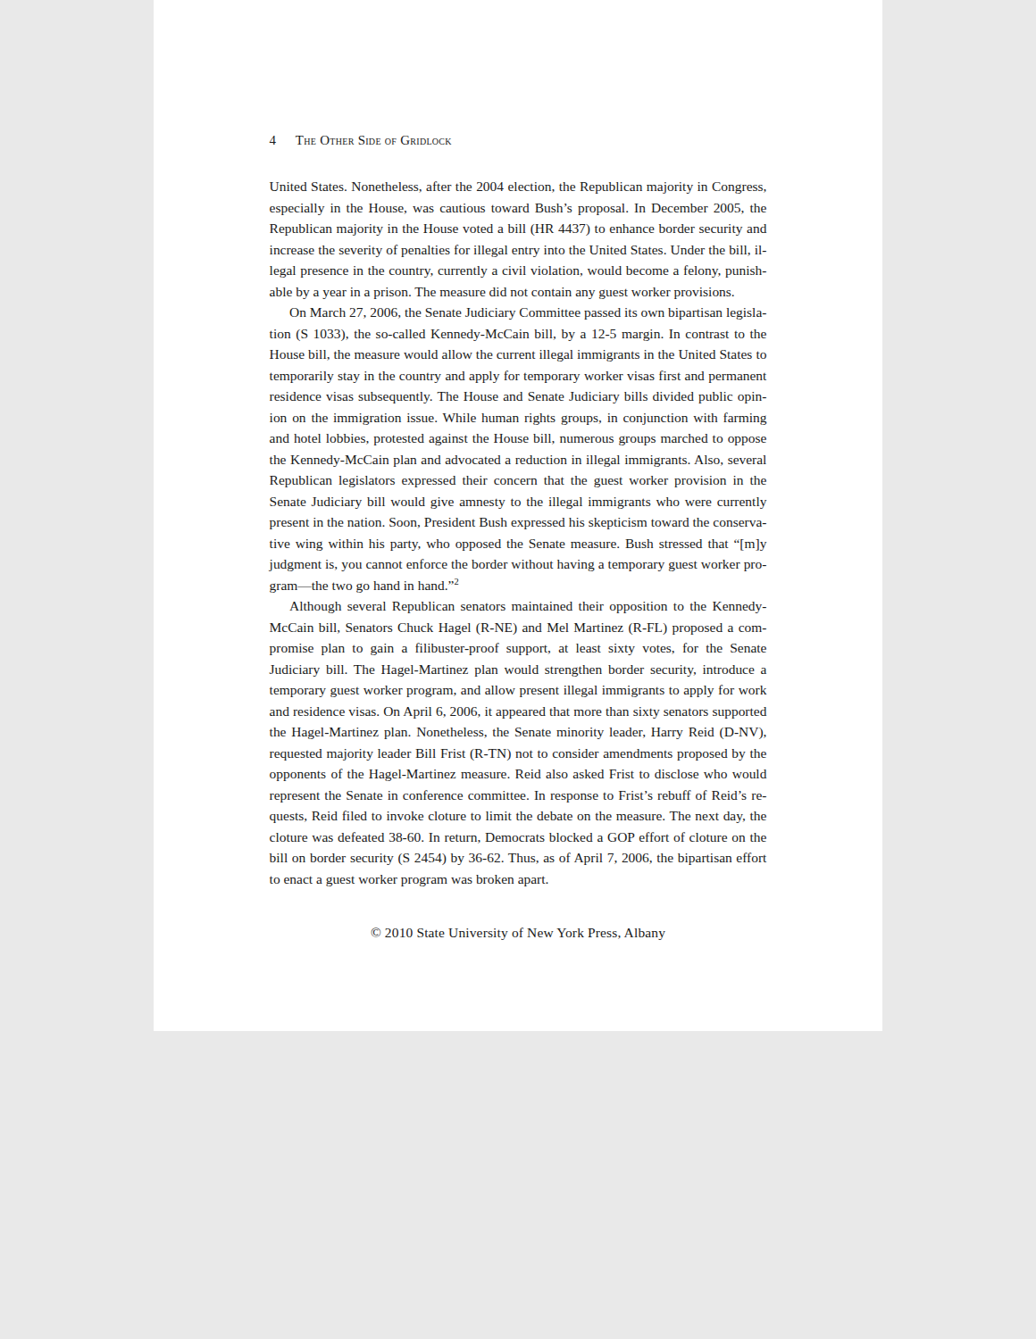4 The Other Side of Gridlock
United States. Nonetheless, after the 2004 election, the Republican majority in Congress, especially in the House, was cautious toward Bush’s proposal. In December 2005, the Republican majority in the House voted a bill (HR 4437) to enhance border security and increase the severity of penalties for illegal entry into the United States. Under the bill, illegal presence in the country, currently a civil violation, would become a felony, punishable by a year in a prison. The measure did not contain any guest worker provisions.
On March 27, 2006, the Senate Judiciary Committee passed its own bipartisan legislation (S 1033), the so-called Kennedy-McCain bill, by a 12-5 margin. In contrast to the House bill, the measure would allow the current illegal immigrants in the United States to temporarily stay in the country and apply for temporary worker visas first and permanent residence visas subsequently. The House and Senate Judiciary bills divided public opinion on the immigration issue. While human rights groups, in conjunction with farming and hotel lobbies, protested against the House bill, numerous groups marched to oppose the Kennedy-McCain plan and advocated a reduction in illegal immigrants. Also, several Republican legislators expressed their concern that the guest worker provision in the Senate Judiciary bill would give amnesty to the illegal immigrants who were currently present in the nation. Soon, President Bush expressed his skepticism toward the conservative wing within his party, who opposed the Senate measure. Bush stressed that “[m]y judgment is, you cannot enforce the border without having a temporary guest worker program—the two go hand in hand.”2
Although several Republican senators maintained their opposition to the Kennedy-McCain bill, Senators Chuck Hagel (R-NE) and Mel Martinez (R-FL) proposed a compromise plan to gain a filibuster-proof support, at least sixty votes, for the Senate Judiciary bill. The Hagel-Martinez plan would strengthen border security, introduce a temporary guest worker program, and allow present illegal immigrants to apply for work and residence visas. On April 6, 2006, it appeared that more than sixty senators supported the Hagel-Martinez plan. Nonetheless, the Senate minority leader, Harry Reid (D-NV), requested majority leader Bill Frist (R-TN) not to consider amendments proposed by the opponents of the Hagel-Martinez measure. Reid also asked Frist to disclose who would represent the Senate in conference committee. In response to Frist’s rebuff of Reid’s requests, Reid filed to invoke cloture to limit the debate on the measure. The next day, the cloture was defeated 38-60. In return, Democrats blocked a GOP effort of cloture on the bill on border security (S 2454) by 36-62. Thus, as of April 7, 2006, the bipartisan effort to enact a guest worker program was broken apart.
© 2010 State University of New York Press, Albany